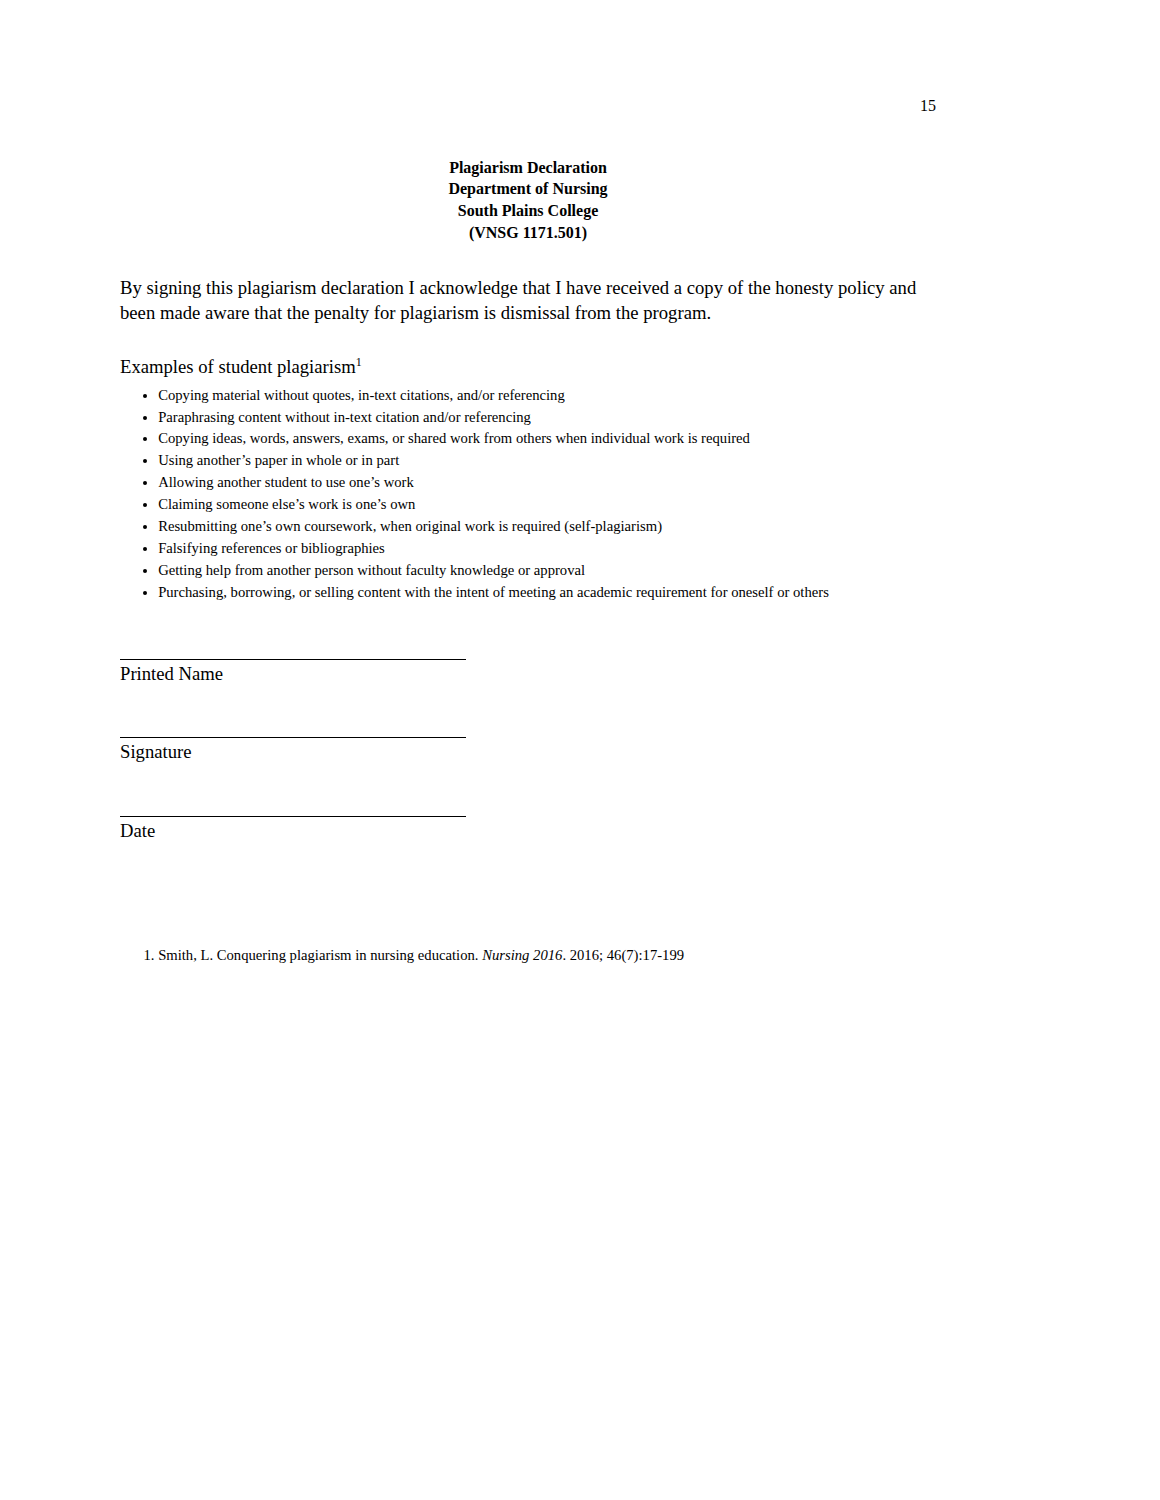15
Plagiarism Declaration
Department of Nursing
South Plains College
(VNSG 1171.501)
By signing this plagiarism declaration I acknowledge that I have received a copy of the honesty policy and been made aware that the penalty for plagiarism is dismissal from the program.
Examples of student plagiarism1
Copying material without quotes, in-text citations, and/or referencing
Paraphrasing content without in-text citation and/or referencing
Copying ideas, words, answers, exams, or shared work from others when individual work is required
Using another’s paper in whole or in part
Allowing another student to use one’s work
Claiming someone else’s work is one’s own
Resubmitting one’s own coursework, when original work is required (self-plagiarism)
Falsifying references or bibliographies
Getting help from another person without faculty knowledge or approval
Purchasing, borrowing, or selling content with the intent of meeting an academic requirement for oneself or others
Printed Name
Signature
Date
Smith, L. Conquering plagiarism in nursing education. Nursing 2016. 2016; 46(7):17-199